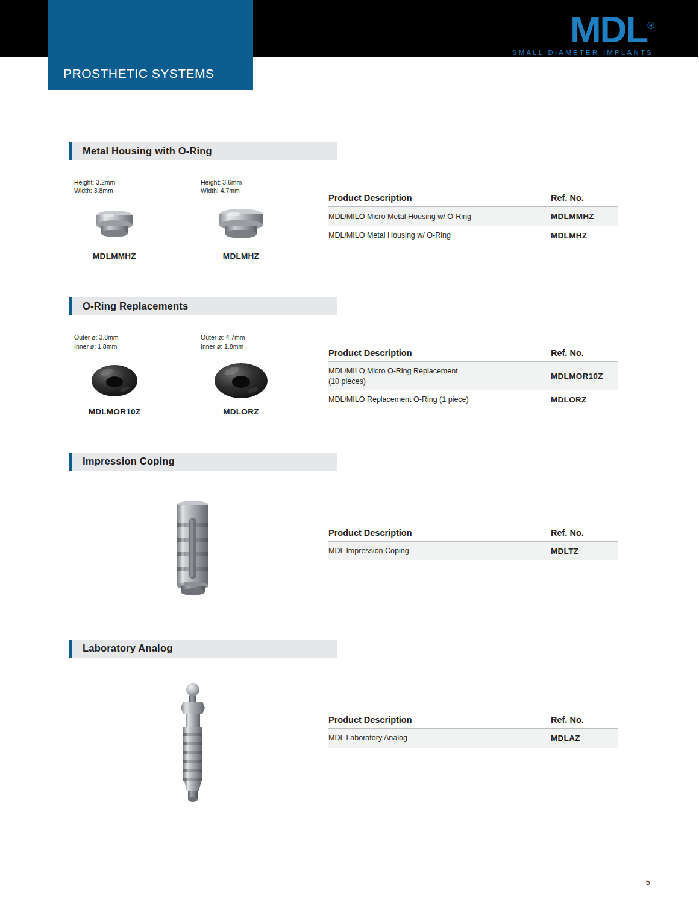PROSTHETIC SYSTEMS
MDL®
SMALL DIAMETER IMPLANTS
Metal Housing with O-Ring
Height: 3.2mm
Width: 3.8mm
MDLMMHZ
Height: 3.6mm
Width: 4.7mm
MDLMHZ
| Product Description | Ref. No. |
| --- | --- |
| MDL/MILO Micro Metal Housing w/ O-Ring | MDLMMHZ |
| MDL/MILO Metal Housing w/ O-Ring | MDLMHZ |
O-Ring Replacements
Outer ø: 3.8mm
Inner ø: 1.8mm
MDLMOR10Z
Outer ø: 4.7mm
Inner ø: 1.8mm
MDLORZ
| Product Description | Ref. No. |
| --- | --- |
| MDL/MILO Micro O-Ring Replacement (10 pieces) | MDLMOR10Z |
| MDL/MILO Replacement O-Ring (1 piece) | MDLORZ |
Impression Coping
| Product Description | Ref. No. |
| --- | --- |
| MDL Impression Coping | MDLTZ |
Laboratory Analog
| Product Description | Ref. No. |
| --- | --- |
| MDL Laboratory Analog | MDLAZ |
5